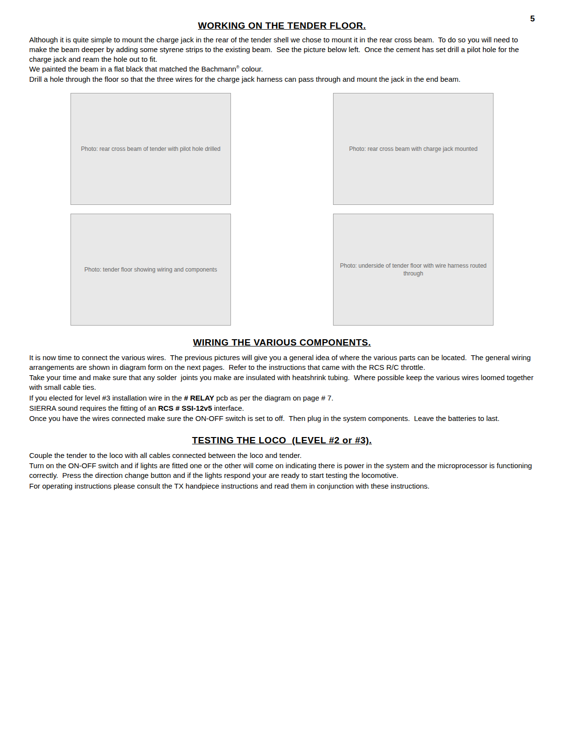5
WORKING ON THE TENDER FLOOR.
Although it is quite simple to mount the charge jack in the rear of the tender shell we chose to mount it in the rear cross beam. To do so you will need to make the beam deeper by adding some styrene strips to the existing beam. See the picture below left. Once the cement has set drill a pilot hole for the charge jack and ream the hole out to fit.
We painted the beam in a flat black that matched the Bachmann® colour.
Drill a hole through the floor so that the three wires for the charge jack harness can pass through and mount the jack in the end beam.
Photo: rear cross beam of tender with pilot hole drilled
Photo: rear cross beam with charge jack mounted
Photo: tender floor showing wiring and components
Photo: underside of tender floor with wire harness routed through
WIRING THE VARIOUS COMPONENTS.
It is now time to connect the various wires. The previous pictures will give you a general idea of where the various parts can be located. The general wiring arrangements are shown in diagram form on the next pages. Refer to the instructions that came with the RCS R/C throttle.
Take your time and make sure that any solder joints you make are insulated with heatshrink tubing. Where possible keep the various wires loomed together with small cable ties.
If you elected for level #3 installation wire in the # RELAY pcb as per the diagram on page # 7.
SIERRA sound requires the fitting of an RCS # SSI-12v5 interface.
Once you have the wires connected make sure the ON-OFF switch is set to off. Then plug in the system components. Leave the batteries to last.
TESTING THE LOCO (LEVEL #2 or #3).
Couple the tender to the loco with all cables connected between the loco and tender.
Turn on the ON-OFF switch and if lights are fitted one or the other will come on indicating there is power in the system and the microprocessor is functioning correctly. Press the direction change button and if the lights respond your are ready to start testing the locomotive.
For operating instructions please consult the TX handpiece instructions and read them in conjunction with these instructions.